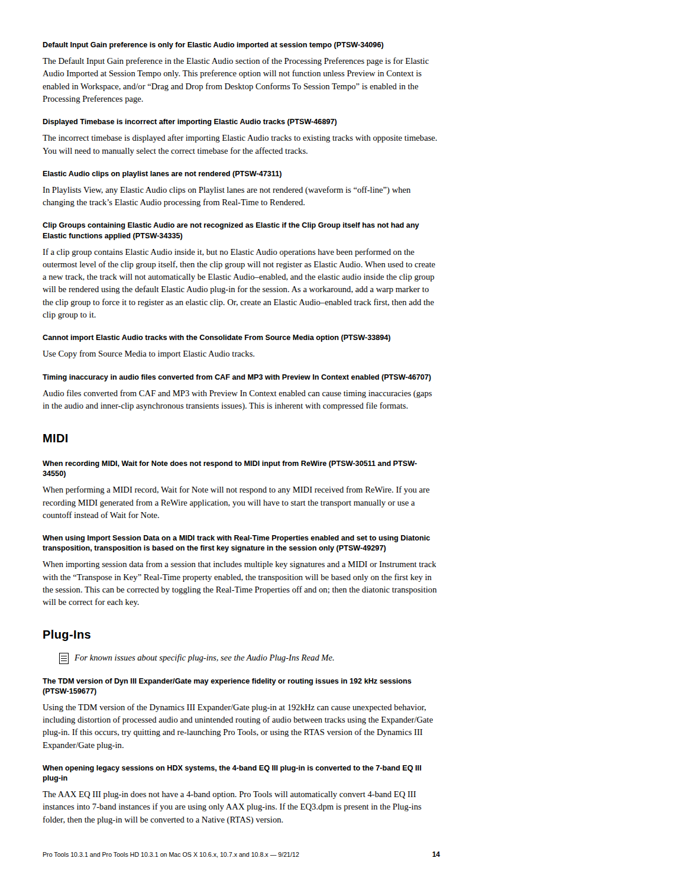Default Input Gain preference is only for Elastic Audio imported at session tempo (PTSW-34096)
The Default Input Gain preference in the Elastic Audio section of the Processing Preferences page is for Elastic Audio Imported at Session Tempo only. This preference option will not function unless Preview in Context is enabled in Workspace, and/or “Drag and Drop from Desktop Conforms To Session Tempo” is enabled in the Processing Preferences page.
Displayed Timebase is incorrect after importing Elastic Audio tracks (PTSW-46897)
The incorrect timebase is displayed after importing Elastic Audio tracks to existing tracks with opposite timebase. You will need to manually select the correct timebase for the affected tracks.
Elastic Audio clips on playlist lanes are not rendered (PTSW-47311)
In Playlists View, any Elastic Audio clips on Playlist lanes are not rendered (waveform is “off-line”) when changing the track’s Elastic Audio processing from Real-Time to Rendered.
Clip Groups containing Elastic Audio are not recognized as Elastic if the Clip Group itself has not had any Elastic functions applied (PTSW-34335)
If a clip group contains Elastic Audio inside it, but no Elastic Audio operations have been performed on the outermost level of the clip group itself, then the clip group will not register as Elastic Audio. When used to create a new track, the track will not automatically be Elastic Audio–enabled, and the elastic audio inside the clip group will be rendered using the default Elastic Audio plug-in for the session. As a workaround, add a warp marker to the clip group to force it to register as an elastic clip. Or, create an Elastic Audio–enabled track first, then add the clip group to it.
Cannot import Elastic Audio tracks with the Consolidate From Source Media option (PTSW-33894)
Use Copy from Source Media to import Elastic Audio tracks.
Timing inaccuracy in audio files converted from CAF and MP3 with Preview In Context enabled (PTSW-46707)
Audio files converted from CAF and MP3 with Preview In Context enabled can cause timing inaccuracies (gaps in the audio and inner-clip asynchronous transients issues). This is inherent with compressed file formats.
MIDI
When recording MIDI, Wait for Note does not respond to MIDI input from ReWire (PTSW-30511 and PTSW-34550)
When performing a MIDI record, Wait for Note will not respond to any MIDI received from ReWire. If you are recording MIDI generated from a ReWire application, you will have to start the transport manually or use a countoff instead of Wait for Note.
When using Import Session Data on a MIDI track with Real-Time Properties enabled and set to using Diatonic transposition, transposition is based on the first key signature in the session only (PTSW-49297)
When importing session data from a session that includes multiple key signatures and a MIDI or Instrument track with the “Transpose in Key” Real-Time property enabled, the transposition will be based only on the first key in the session. This can be corrected by toggling the Real-Time Properties off and on; then the diatonic transposition will be correct for each key.
Plug-Ins
For known issues about specific plug-ins, see the Audio Plug-Ins Read Me.
The TDM version of Dyn III Expander/Gate may experience fidelity or routing issues in 192 kHz sessions (PTSW-159677)
Using the TDM version of the Dynamics III Expander/Gate plug-in at 192kHz can cause unexpected behavior, including distortion of processed audio and unintended routing of audio between tracks using the Expander/Gate plug-in. If this occurs, try quitting and re-launching Pro Tools, or using the RTAS version of the Dynamics III Expander/Gate plug-in.
When opening legacy sessions on HDX systems, the 4-band EQ III plug-in is converted to the 7-band EQ III plug-in
The AAX EQ III plug-in does not have a 4-band option. Pro Tools will automatically convert 4-band EQ III instances into 7-band instances if you are using only AAX plug-ins. If the EQ3.dpm is present in the Plug-ins folder, then the plug-in will be converted to a Native (RTAS) version.
Pro Tools 10.3.1 and Pro Tools HD 10.3.1 on Mac OS X 10.6.x, 10.7.x and 10.8.x — 9/21/12 14